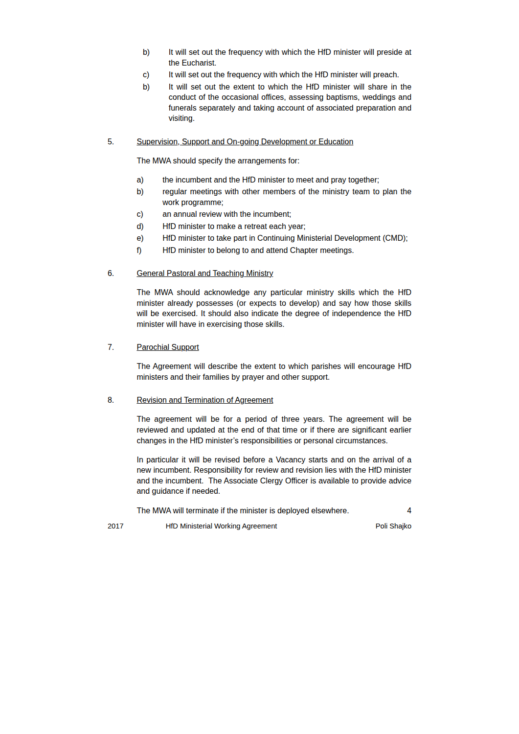b)
It will set out the frequency with which the HfD minister will preside at the Eucharist.
c)
It will set out the frequency with which the HfD minister will preach.
b)
It will set out the extent to which the HfD minister will share in the conduct of the occasional offices, assessing baptisms, weddings and funerals separately and taking account of associated preparation and visiting.
5.
Supervision, Support and On-going Development or Education
The MWA should specify the arrangements for:
a)
the incumbent and the HfD minister to meet and pray together;
b)
regular meetings with other members of the ministry team to plan the work programme;
c)
an annual review with the incumbent;
d)
HfD minister to make a retreat each year;
e)
HfD minister to take part in Continuing Ministerial Development (CMD);
f)
HfD minister to belong to and attend Chapter meetings.
6.
General Pastoral and Teaching Ministry
The MWA should acknowledge any particular ministry skills which the HfD minister already possesses (or expects to develop) and say how those skills will be exercised. It should also indicate the degree of independence the HfD minister will have in exercising those skills.
7.
Parochial Support
The Agreement will describe the extent to which parishes will encourage HfD ministers and their families by prayer and other support.
8.
Revision and Termination of Agreement
The agreement will be for a period of three years. The agreement will be reviewed and updated at the end of that time or if there are significant earlier changes in the HfD minister’s responsibilities or personal circumstances.
In particular it will be revised before a Vacancy starts and on the arrival of a new incumbent. Responsibility for review and revision lies with the HfD minister and the incumbent. The Associate Clergy Officer is available to provide advice and guidance if needed.
The MWA will terminate if the minister is deployed elsewhere.
4
2017
HfD Ministerial Working Agreement
Poli Shajko